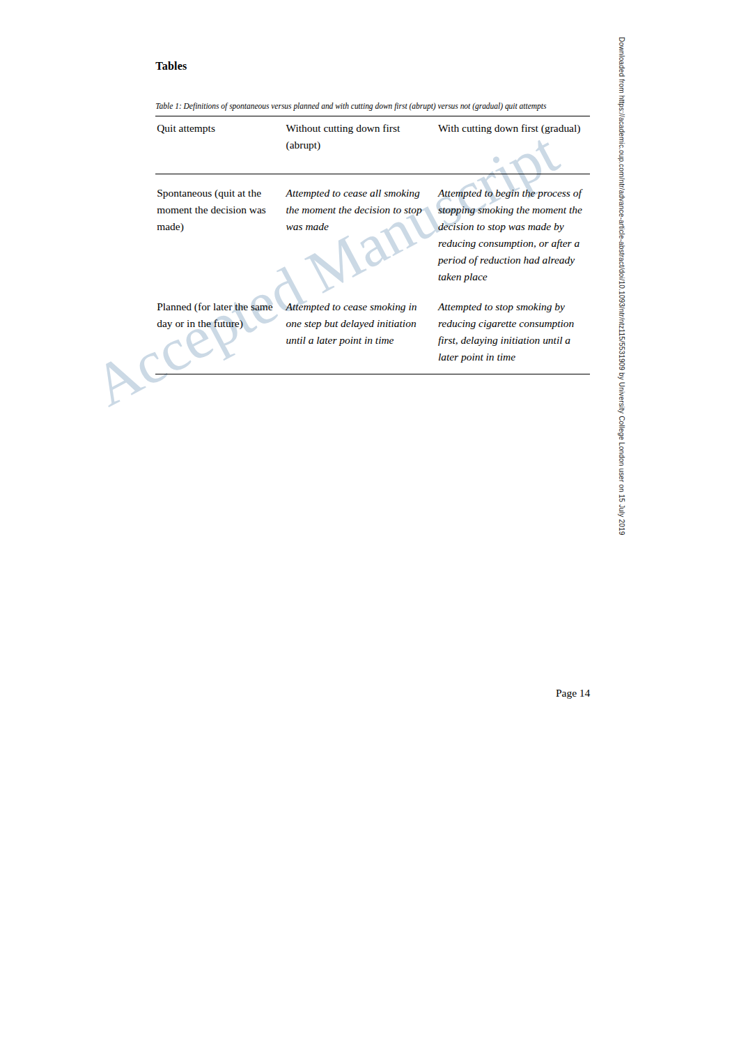Accepted Manuscript
Downloaded from https://academic.oup.com/ntr/advance-article-abstract/doi/10.1093/ntr/ntz115/5531909 by University College London user on 15 July 2019
Tables
Table 1: Definitions of spontaneous versus planned and with cutting down first (abrupt) versus not (gradual) quit attempts
| Quit attempts | Without cutting down first (abrupt) | With cutting down first (gradual) |
| --- | --- | --- |
| Spontaneous (quit at the moment the decision was made) | Attempted to cease all smoking the moment the decision to stop was made | Attempted to begin the process of stopping smoking the moment the decision to stop was made by reducing consumption, or after a period of reduction had already taken place |
| Planned (for later the same day or in the future) | Attempted to cease smoking in one step but delayed initiation until a later point in time | Attempted to stop smoking by reducing cigarette consumption first, delaying initiation until a later point in time |
Page 14